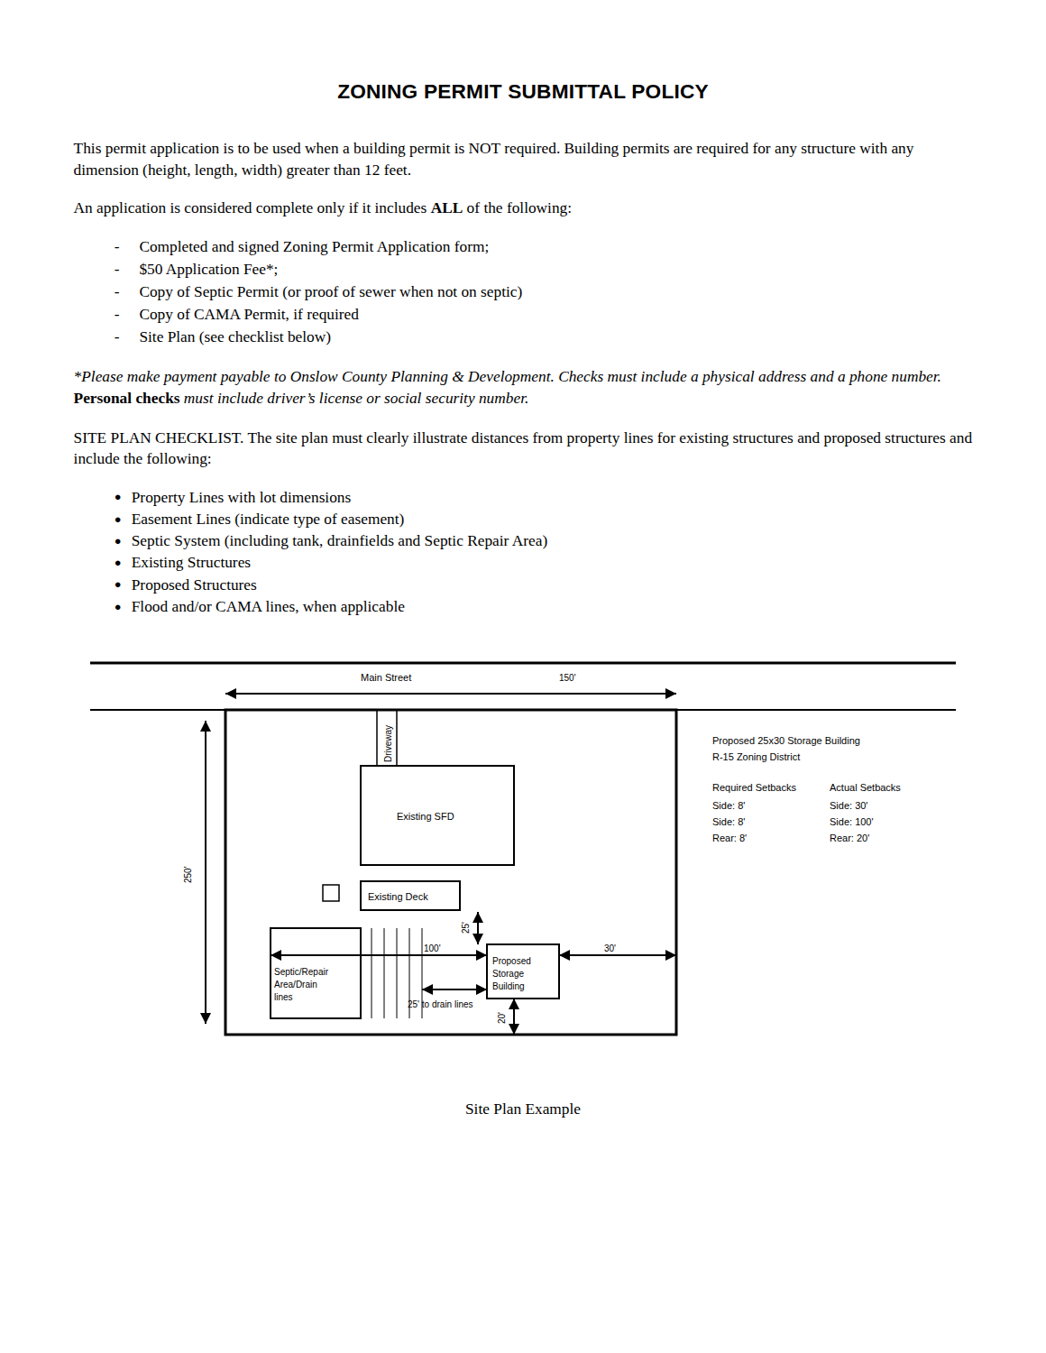ZONING PERMIT SUBMITTAL POLICY
This permit application is to be used when a building permit is NOT required. Building permits are required for any structure with any dimension (height, length, width) greater than 12 feet.
An application is considered complete only if it includes ALL of the following:
Completed and signed Zoning Permit Application form;
$50 Application Fee*;
Copy of Septic Permit (or proof of sewer when not on septic)
Copy of CAMA Permit, if required
Site Plan (see checklist below)
*Please make payment payable to Onslow County Planning & Development. Checks must include a physical address and a phone number. Personal checks must include driver’s license or social security number.
SITE PLAN CHECKLIST. The site plan must clearly illustrate distances from property lines for existing structures and proposed structures and include the following:
Property Lines with lot dimensions
Easement Lines (indicate type of easement)
Septic System (including tank, drainfields and Septic Repair Area)
Existing Structures
Proposed Structures
Flood and/or CAMA lines, when applicable
Main Street 150' 250' Driveway Existing SFD Existing Deck Septic/Repair Area/Drain lines Proposed Storage Building 25' 100' 30' 25' to drain lines 20' Proposed 25x30 Storage Building R-15 Zoning District Required Setbacks Actual Setbacks Side: 8' Side: 30' Side: 8' Side: 100' Rear: 8' Rear: 20'
Site Plan Example